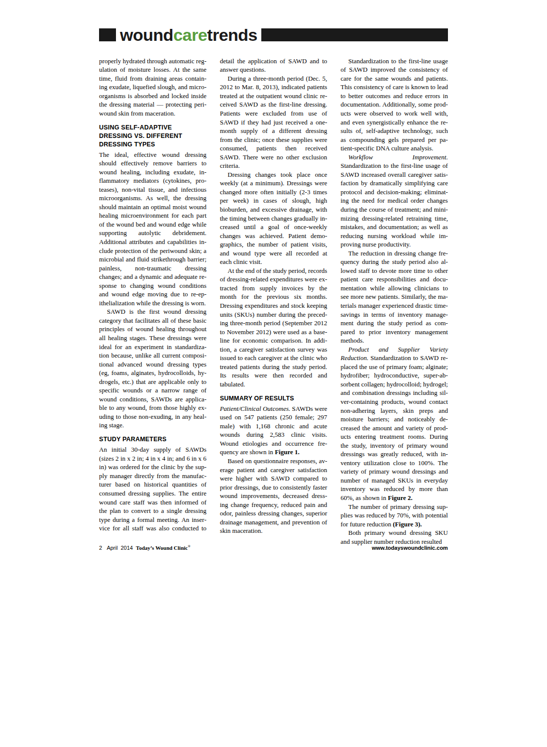wound care trends
properly hydrated through automatic regulation of moisture losses. At the same time, fluid from draining areas containing exudate, liquefied slough, and microorganisms is absorbed and locked inside the dressing material — protecting periwound skin from maceration.
Using Self-Adaptive Dressing vs. Different Dressing Types
The ideal, effective wound dressing should effectively remove barriers to wound healing, including exudate, inflammatory mediators (cytokines, proteases), non-vital tissue, and infectious microorganisms. As well, the dressing should maintain an optimal moist wound healing microenvironment for each part of the wound bed and wound edge while supporting autolytic debridement. Additional attributes and capabilities include protection of the periwound skin; a microbial and fluid strikethrough barrier; painless, non-traumatic dressing changes; and a dynamic and adequate response to changing wound conditions and wound edge moving due to re-epithelialization while the dressing is worn.
SAWD is the first wound dressing category that facilitates all of these basic principles of wound healing throughout all healing stages. These dressings were ideal for an experiment in standardization because, unlike all current compositional advanced wound dressing types (eg, foams, alginates, hydrocolloids, hydrogels, etc.) that are applicable only to specific wounds or a narrow range of wound conditions, SAWDs are applicable to any wound, from those highly exuding to those non-exuding, in any healing stage.
Study Parameters
An initial 30-day supply of SAWDs (sizes 2 in x 2 in; 4 in x 4 in; and 6 in x 6 in) was ordered for the clinic by the supply manager directly from the manufacturer based on historical quantities of consumed dressing supplies. The entire wound care staff was then informed of the plan to convert to a single dressing type during a formal meeting. An inservice for all staff was also conducted to detail the application of SAWD and to answer questions.
During a three-month period (Dec. 5, 2012 to Mar. 8, 2013), indicated patients treated at the outpatient wound clinic received SAWD as the first-line dressing. Patients were excluded from use of SAWD if they had just received a one-month supply of a different dressing from the clinic; once these supplies were consumed, patients then received SAWD. There were no other exclusion criteria.
Dressing changes took place once weekly (at a minimum). Dressings were changed more often initially (2-3 times per week) in cases of slough, high bioburden, and excessive drainage, with the timing between changes gradually increased until a goal of once-weekly changes was achieved. Patient demographics, the number of patient visits, and wound type were all recorded at each clinic visit.
At the end of the study period, records of dressing-related expenditures were extracted from supply invoices by the month for the previous six months. Dressing expenditures and stock keeping units (SKUs) number during the preceding three-month period (September 2012 to November 2012) were used as a baseline for economic comparison. In addition, a caregiver satisfaction survey was issued to each caregiver at the clinic who treated patients during the study period. Its results were then recorded and tabulated.
Summary of Results
Patient/Clinical Outcomes. SAWDs were used on 547 patients (250 female; 297 male) with 1,168 chronic and acute wounds during 2,583 clinic visits. Wound etiologies and occurrence frequency are shown in Figure 1.
Based on questionnaire responses, average patient and caregiver satisfaction were higher with SAWD compared to prior dressings, due to consistently faster wound improvements, decreased dressing change frequency, reduced pain and odor, painless dressing changes, superior drainage management, and prevention of skin maceration.
Standardization to the first-line usage of SAWD improved the consistency of care for the same wounds and patients. This consistency of care is known to lead to better outcomes and reduce errors in documentation. Additionally, some products were observed to work well with, and even synergistically enhance the results of, self-adaptive technology, such as compounding gels prepared per patient-specific DNA culture analysis.
Workflow Improvement. Standardization to the first-line usage of SAWD increased overall caregiver satisfaction by dramatically simplifying care protocol and decision-making; eliminating the need for medical order changes during the course of treatment; and minimizing dressing-related retraining time, mistakes, and documentation; as well as reducing nursing workload while improving nurse productivity.
The reduction in dressing change frequency during the study period also allowed staff to devote more time to other patient care responsibilities and documentation while allowing clinicians to see more new patients. Similarly, the materials manager experienced drastic time-savings in terms of inventory management during the study period as compared to prior inventory management methods.
Product and Supplier Variety Reduction. Standardization to SAWD replaced the use of primary foam; alginate; hydrofiber; hydroconductive, super-absorbent collagen; hydrocolloid; hydrogel; and combination dressings including silver-containing products, wound contact non-adhering layers, skin preps and moisture barriers; and noticeably decreased the amount and variety of products entering treatment rooms. During the study, inventory of primary wound dressings was greatly reduced, with inventory utilization close to 100%. The variety of primary wound dressings and number of managed SKUs in everyday inventory was reduced by more than 60%, as shown in Figure 2.
The number of primary dressing supplies was reduced by 70%, with potential for future reduction (Figure 3).
Both primary wound dressing SKU and supplier number reduction resulted
2 April 2014 Today’s Wound Clinic®
www.todayswoundclinic.com